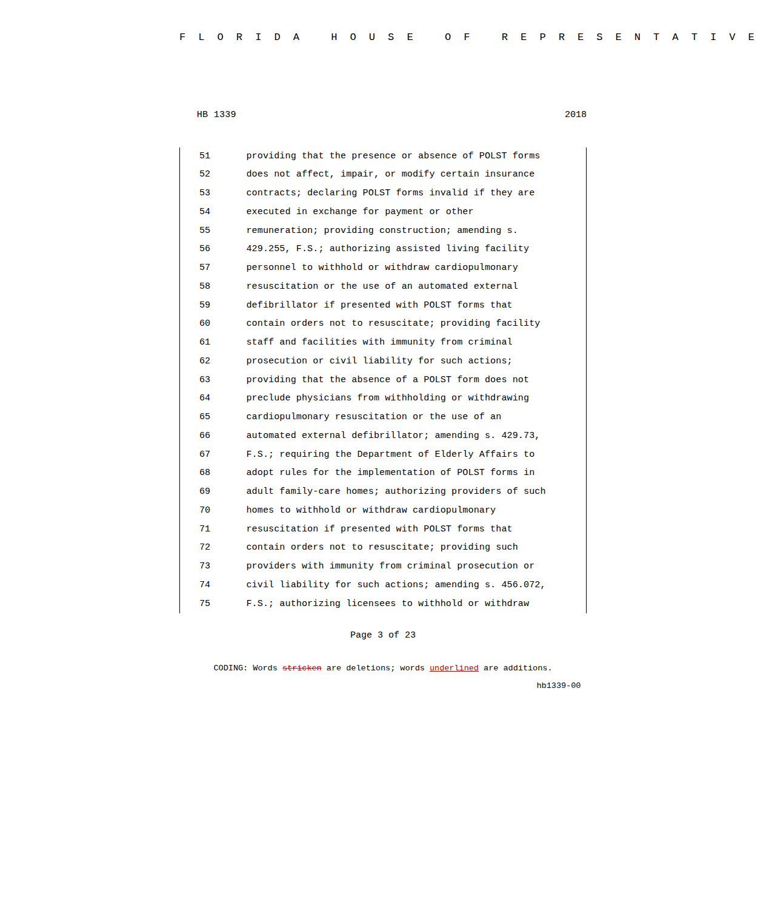F L O R I D A H O U S E O F R E P R E S E N T A T I V E S
HB 1339
2018
| 51 | providing that the presence or absence of POLST forms |
| 52 | does not affect, impair, or modify certain insurance |
| 53 | contracts; declaring POLST forms invalid if they are |
| 54 | executed in exchange for payment or other |
| 55 | remuneration; providing construction; amending s. |
| 56 | 429.255, F.S.; authorizing assisted living facility |
| 57 | personnel to withhold or withdraw cardiopulmonary |
| 58 | resuscitation or the use of an automated external |
| 59 | defibrillator if presented with POLST forms that |
| 60 | contain orders not to resuscitate; providing facility |
| 61 | staff and facilities with immunity from criminal |
| 62 | prosecution or civil liability for such actions; |
| 63 | providing that the absence of a POLST form does not |
| 64 | preclude physicians from withholding or withdrawing |
| 65 | cardiopulmonary resuscitation or the use of an |
| 66 | automated external defibrillator; amending s. 429.73, |
| 67 | F.S.; requiring the Department of Elderly Affairs to |
| 68 | adopt rules for the implementation of POLST forms in |
| 69 | adult family-care homes; authorizing providers of such |
| 70 | homes to withhold or withdraw cardiopulmonary |
| 71 | resuscitation if presented with POLST forms that |
| 72 | contain orders not to resuscitate; providing such |
| 73 | providers with immunity from criminal prosecution or |
| 74 | civil liability for such actions; amending s. 456.072, |
| 75 | F.S.; authorizing licensees to withhold or withdraw |
Page 3 of 23
CODING: Words stricken are deletions; words underlined are additions.
hb1339-00